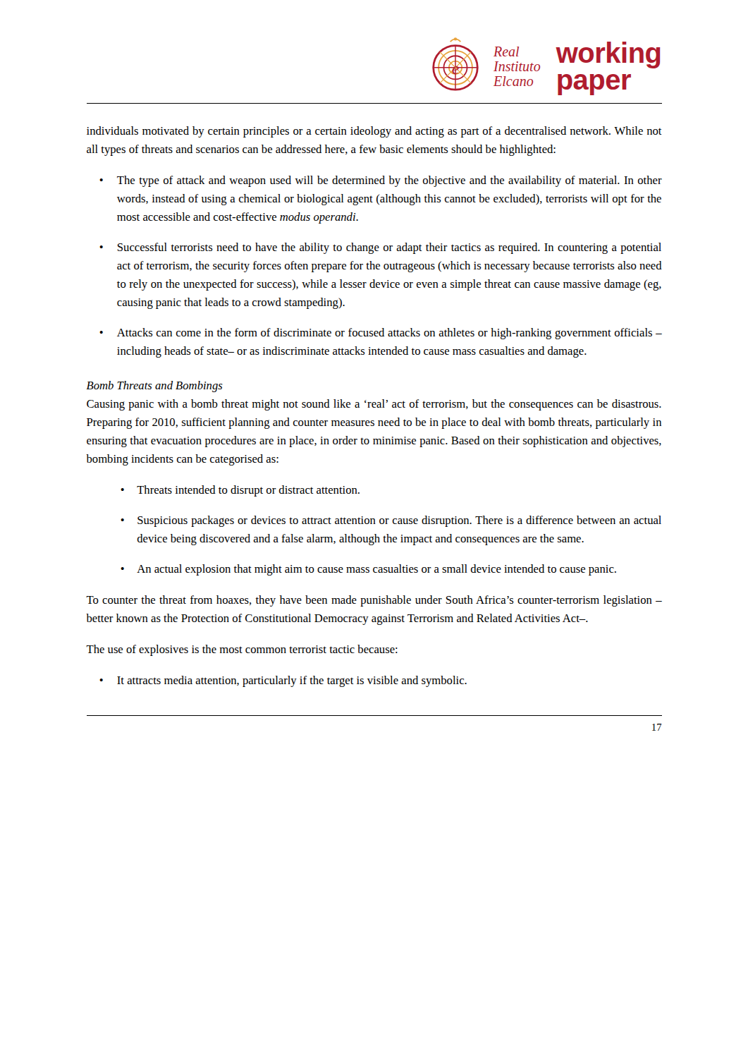e
Real Instituto Elcano
working paper
individuals motivated by certain principles or a certain ideology and acting as part of a decentralised network. While not all types of threats and scenarios can be addressed here, a few basic elements should be highlighted:
The type of attack and weapon used will be determined by the objective and the availability of material. In other words, instead of using a chemical or biological agent (although this cannot be excluded), terrorists will opt for the most accessible and cost-effective modus operandi.
Successful terrorists need to have the ability to change or adapt their tactics as required. In countering a potential act of terrorism, the security forces often prepare for the outrageous (which is necessary because terrorists also need to rely on the unexpected for success), while a lesser device or even a simple threat can cause massive damage (eg, causing panic that leads to a crowd stampeding).
Attacks can come in the form of discriminate or focused attacks on athletes or high-ranking government officials –including heads of state– or as indiscriminate attacks intended to cause mass casualties and damage.
Bomb Threats and Bombings
Causing panic with a bomb threat might not sound like a ‘real’ act of terrorism, but the consequences can be disastrous. Preparing for 2010, sufficient planning and counter measures need to be in place to deal with bomb threats, particularly in ensuring that evacuation procedures are in place, in order to minimise panic. Based on their sophistication and objectives, bombing incidents can be categorised as:
Threats intended to disrupt or distract attention.
Suspicious packages or devices to attract attention or cause disruption. There is a difference between an actual device being discovered and a false alarm, although the impact and consequences are the same.
An actual explosion that might aim to cause mass casualties or a small device intended to cause panic.
To counter the threat from hoaxes, they have been made punishable under South Africa’s counter-terrorism legislation –better known as the Protection of Constitutional Democracy against Terrorism and Related Activities Act–.
The use of explosives is the most common terrorist tactic because:
It attracts media attention, particularly if the target is visible and symbolic.
17